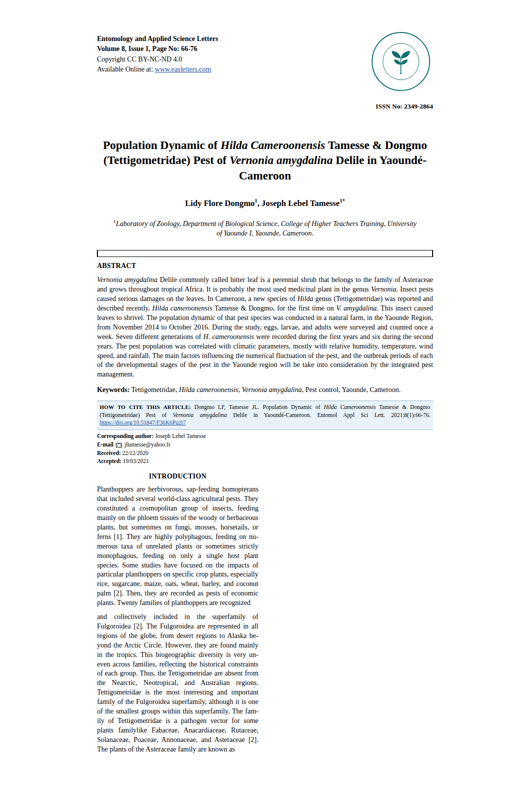Entomology and Applied Science Letters
Volume 8, Issue 1, Page No: 66-76
Copyright CC BY-NC-ND 4.0
Available Online at: www.easletters.com
ISSN No: 2349-2864
Population Dynamic of Hilda Cameroonensis Tamesse & Dongmo (Tettigometridae) Pest of Vernonia amygdalina Delile in Yaoundé-Cameroon
Lidy Flore Dongmo1, Joseph Lebel Tamesse1*
1Laboratory of Zoology, Department of Biological Science, College of Higher Teachers Training, University of Yaounde I, Yaounde, Cameroon.
ABSTRACT
Vernonia amygdalina Delile commonly called bitter leaf is a perennial shrub that belongs to the family of Asteraceae and grows throughout tropical Africa. It is probably the most used medicinal plant in the genus Vernonia. Insect pests caused serious damages on the leaves. In Cameroon, a new species of Hilda genus (Tettigometridae) was reported and described recently, Hilda cameroonensis Tamesse & Dongmo, for the first time on V. amygdalina. This insect caused leaves to shrivel. The population dynamic of that pest species was conducted in a natural farm, in the Yaounde Region, from November 2014 to October 2016. During the study, eggs, larvae, and adults were surveyed and counted once a week. Seven different generations of H. cameroonensis were recorded during the first years and six during the second years. The pest population was correlated with climatic parameters, mostly with relative humidity, temperature, wind speed, and rainfall. The main factors influencing the numerical fluctuation of the pest, and the outbreak periods of each of the developmental stages of the pest in the Yaounde region will be take into consideration by the integrated pest management.
Keywords: Tettigometridae, Hilda cameroonensis, Vernonia amygdalina, Pest control, Yaounde, Cameroon.
HOW TO CITE THIS ARTICLE: Dongmo LF, Tamesse JL. Population Dynamic of Hilda Cameroonensis Tamesse & Dongmo (Tettigometridae) Pest of Vernonia amygdalina Delile in Yaoundé-Cameroon. Entomol Appl Sci Lett. 2021;8(1):66-76. https://doi.org/10.51847/F36K6Pq2t7
Corresponding author: Joseph Lebel Tamesse
E-mail jltamesse@yahoo.fr
Received: 22/12/2020
Accepted: 19/03/2021
INTRODUCTION
Planthoppers are herbivorous, sap-feeding homopterans that included several world-class agricultural pests. They constituted a cosmopolitan group of insects, feeding mainly on the phloem tissues of the woody or herbaceous plants, but sometimes on fungi, mosses, horsetails, or ferns [1]. They are highly polyphagous, feeding on numerous taxa of unrelated plants or sometimes strictly monophagous, feeding on only a single host plant species. Some studies have focused on the impacts of particular planthoppers on specific crop plants, especially rice, sugarcane, maize, oats, wheat, barley, and coconut palm [2]. Then, they are recorded as pests of economic plants. Twenty families of planthoppers are recognized
and collectively included in the superfamily of Fulgoroidea [2]. The Fulgoroidea are represented in all regions of the globe, from desert regions to Alaska beyond the Arctic Circle. However, they are found mainly in the tropics. This biogeographic diversity is very uneven across families, reflecting the historical constraints of each group. Thus, the Tettigometridae are absent from the Nearctic, Neotropical, and Australian regions. Tettigometridae is the most interesting and important family of the Fulgoroidea superfamily, although it is one of the smallest groups within this superfamily. The family of Tettigometridae is a pathogen vector for some plants familylike Fabaceae, Anacardiaceae, Rutaceae, Solanaceae, Poaceae, Annonaceae, and Asteraceae [2]. The plants of the Asteraceae family are known as